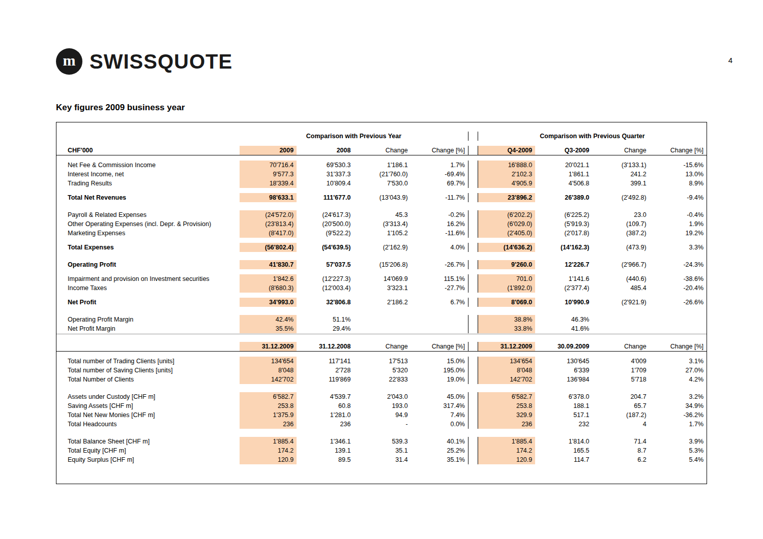m
SWISSQUOTE
4
Key figures 2009 business year
| | Comparison with Previous Year | | Comparison with Previous Quarter |
| CHF'000 | 2009 | 2008 | Change | Change [%] | | Q4-2009 | Q3-2009 | Change | Change [%] |
| Net Fee & Commission Income | 70'716.4 | 69'530.3 | 1'186.1 | 1.7% | | 16'888.0 | 20'021.1 | (3'133.1) | -15.6% |
| Interest Income, net | 9'577.3 | 31'337.3 | (21'760.0) | -69.4% | | 2'102.3 | 1'861.1 | 241.2 | 13.0% |
| Trading Results | 18'339.4 | 10'809.4 | 7'530.0 | 69.7% | | 4'905.9 | 4'506.8 | 399.1 | 8.9% |
| Total Net Revenues | 98'633.1 | 111'677.0 | (13'043.9) | -11.7% | | 23'896.2 | 26'389.0 | (2'492.8) | -9.4% |
| Payroll & Related Expenses | (24'572.0) | (24'617.3) | 45.3 | -0.2% | | (6'202.2) | (6'225.2) | 23.0 | -0.4% |
| Other Operating Expenses (incl. Depr. & Provision) | (23'813.4) | (20'500.0) | (3'313.4) | 16.2% | | (6'029.0) | (5'919.3) | (109.7) | 1.9% |
| Marketing Expenses | (8'417.0) | (9'522.2) | 1'105.2 | -11.6% | | (2'405.0) | (2'017.8) | (387.2) | 19.2% |
| Total Expenses | (56'802.4) | (54'639.5) | (2'162.9) | 4.0% | | (14'636.2) | (14'162.3) | (473.9) | 3.3% |
| Operating Profit | 41'830.7 | 57'037.5 | (15'206.8) | -26.7% | | 9'260.0 | 12'226.7 | (2'966.7) | -24.3% |
| Impairment and provision on Investment securities | 1'842.6 | (12'227.3) | 14'069.9 | 115.1% | | 701.0 | 1'141.6 | (440.6) | -38.6% |
| Income Taxes | (8'680.3) | (12'003.4) | 3'323.1 | -27.7% | | (1'892.0) | (2'377.4) | 485.4 | -20.4% |
| Net Profit | 34'993.0 | 32'806.8 | 2'186.2 | 6.7% | | 8'069.0 | 10'990.9 | (2'921.9) | -26.6% |
| Operating Profit Margin | 42.4% | 51.1% | | | | 38.8% | 46.3% | | |
| Net Profit Margin | 35.5% | 29.4% | | | | 33.8% | 41.6% | | |
| | 31.12.2009 | 31.12.2008 | Change | Change [%] | | 31.12.2009 | 30.09.2009 | Change | Change [%] |
| Total number of Trading Clients [units] | 134'654 | 117'141 | 17'513 | 15.0% | | 134'654 | 130'645 | 4'009 | 3.1% |
| Total number of Saving Clients [units] | 8'048 | 2'728 | 5'320 | 195.0% | | 8'048 | 6'339 | 1'709 | 27.0% |
| Total Number of Clients | 142'702 | 119'869 | 22'833 | 19.0% | | 142'702 | 136'984 | 5'718 | 4.2% |
| Assets under Custody [CHF m] | 6'582.7 | 4'539.7 | 2'043.0 | 45.0% | | 6'582.7 | 6'378.0 | 204.7 | 3.2% |
| Saving Assets [CHF m] | 253.8 | 60.8 | 193.0 | 317.4% | | 253.8 | 188.1 | 65.7 | 34.9% |
| Total Net New Monies [CHF m] | 1'375.9 | 1'281.0 | 94.9 | 7.4% | | 329.9 | 517.1 | (187.2) | -36.2% |
| Total Headcounts | 236 | 236 | - | 0.0% | | 236 | 232 | 4 | 1.7% |
| Total Balance Sheet [CHF m] | 1'885.4 | 1'346.1 | 539.3 | 40.1% | | 1'885.4 | 1'814.0 | 71.4 | 3.9% |
| Total Equity [CHF m] | 174.2 | 139.1 | 35.1 | 25.2% | | 174.2 | 165.5 | 8.7 | 5.3% |
| Equity Surplus [CHF m] | 120.9 | 89.5 | 31.4 | 35.1% | | 120.9 | 114.7 | 6.2 | 5.4% |